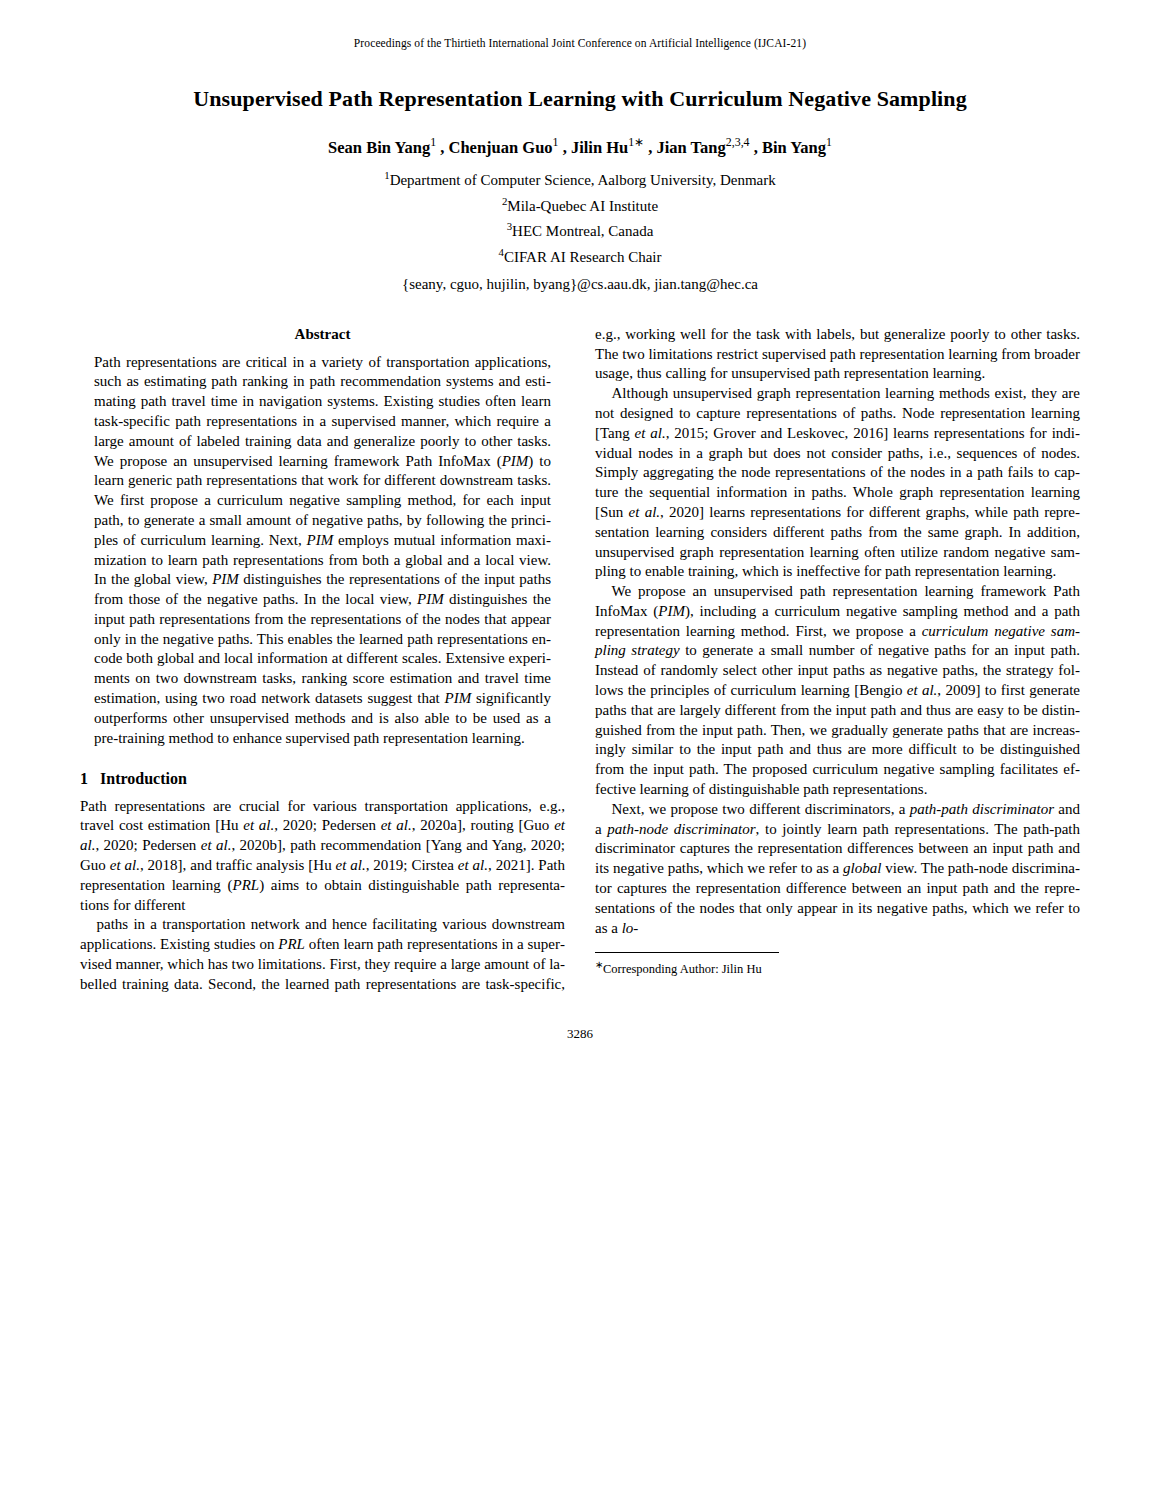Proceedings of the Thirtieth International Joint Conference on Artificial Intelligence (IJCAI-21)
Unsupervised Path Representation Learning with Curriculum Negative Sampling
Sean Bin Yang1 , Chenjuan Guo1 , Jilin Hu1∗ , Jian Tang2,3,4 , Bin Yang1
1Department of Computer Science, Aalborg University, Denmark
2Mila-Quebec AI Institute
3HEC Montreal, Canada
4CIFAR AI Research Chair
{seany, cguo, hujilin, byang}@cs.aau.dk, jian.tang@hec.ca
Abstract
Path representations are critical in a variety of transportation applications, such as estimating path ranking in path recommendation systems and estimating path travel time in navigation systems. Existing studies often learn task-specific path representations in a supervised manner, which require a large amount of labeled training data and generalize poorly to other tasks. We propose an unsupervised learning framework Path InfoMax (PIM) to learn generic path representations that work for different downstream tasks. We first propose a curriculum negative sampling method, for each input path, to generate a small amount of negative paths, by following the principles of curriculum learning. Next, PIM employs mutual information maximization to learn path representations from both a global and a local view. In the global view, PIM distinguishes the representations of the input paths from those of the negative paths. In the local view, PIM distinguishes the input path representations from the representations of the nodes that appear only in the negative paths. This enables the learned path representations encode both global and local information at different scales. Extensive experiments on two downstream tasks, ranking score estimation and travel time estimation, using two road network datasets suggest that PIM significantly outperforms other unsupervised methods and is also able to be used as a pre-training method to enhance supervised path representation learning.
1 Introduction
Path representations are crucial for various transportation applications, e.g., travel cost estimation [Hu et al., 2020; Pedersen et al., 2020a], routing [Guo et al., 2020; Pedersen et al., 2020b], path recommendation [Yang and Yang, 2020; Guo et al., 2018], and traffic analysis [Hu et al., 2019; Cirstea et al., 2021]. Path representation learning (PRL) aims to obtain distinguishable path representations for different
paths in a transportation network and hence facilitating various downstream applications. Existing studies on PRL often learn path representations in a supervised manner, which has two limitations. First, they require a large amount of labelled training data. Second, the learned path representations are task-specific, e.g., working well for the task with labels, but generalize poorly to other tasks. The two limitations restrict supervised path representation learning from broader usage, thus calling for unsupervised path representation learning.
Although unsupervised graph representation learning methods exist, they are not designed to capture representations of paths. Node representation learning [Tang et al., 2015; Grover and Leskovec, 2016] learns representations for individual nodes in a graph but does not consider paths, i.e., sequences of nodes. Simply aggregating the node representations of the nodes in a path fails to capture the sequential information in paths. Whole graph representation learning [Sun et al., 2020] learns representations for different graphs, while path representation learning considers different paths from the same graph. In addition, unsupervised graph representation learning often utilize random negative sampling to enable training, which is ineffective for path representation learning.
We propose an unsupervised path representation learning framework Path InfoMax (PIM), including a curriculum negative sampling method and a path representation learning method. First, we propose a curriculum negative sampling strategy to generate a small number of negative paths for an input path. Instead of randomly select other input paths as negative paths, the strategy follows the principles of curriculum learning [Bengio et al., 2009] to first generate paths that are largely different from the input path and thus are easy to be distinguished from the input path. Then, we gradually generate paths that are increasingly similar to the input path and thus are more difficult to be distinguished from the input path. The proposed curriculum negative sampling facilitates effective learning of distinguishable path representations.
Next, we propose two different discriminators, a path-path discriminator and a path-node discriminator, to jointly learn path representations. The path-path discriminator captures the representation differences between an input path and its negative paths, which we refer to as a global view. The path-node discriminator captures the representation difference between an input path and the representations of the nodes that only appear in its negative paths, which we refer to as a lo-
∗Corresponding Author: Jilin Hu
3286